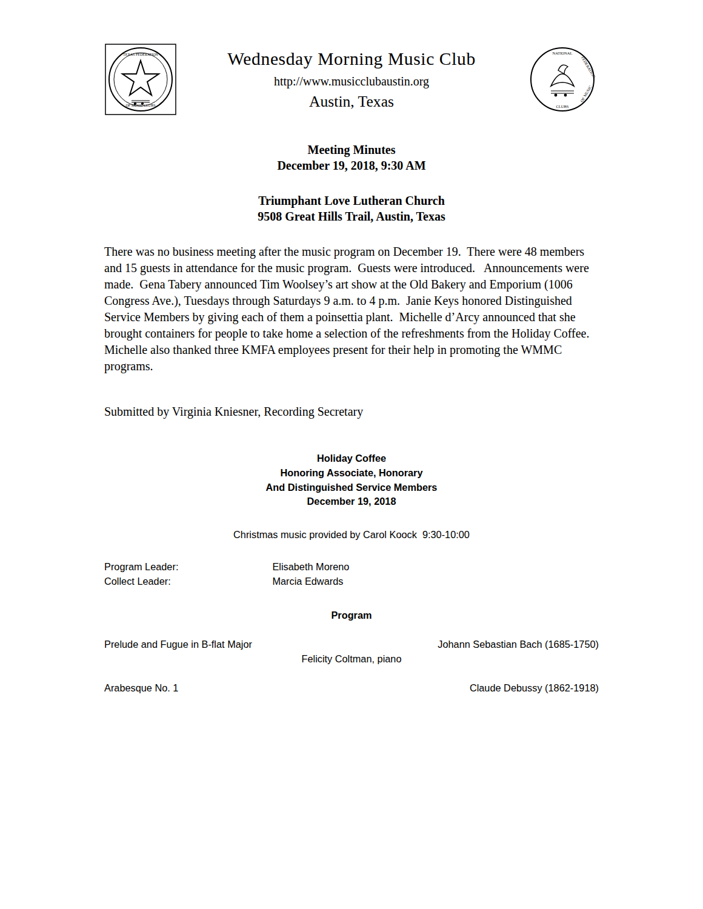TEXAS FEDERATION OF MUSIC CLUBS
Wednesday Morning Music Club
http://www.musicclubaustin.org
Austin, Texas
NATIONAL FEDERATION OF MUSIC CLUBS
Meeting Minutes
December 19, 2018, 9:30 AM
Triumphant Love Lutheran Church
9508 Great Hills Trail, Austin, Texas
There was no business meeting after the music program on December 19. There were 48 members and 15 guests in attendance for the music program. Guests were introduced. Announcements were made. Gena Tabery announced Tim Woolsey’s art show at the Old Bakery and Emporium (1006 Congress Ave.), Tuesdays through Saturdays 9 a.m. to 4 p.m. Janie Keys honored Distinguished Service Members by giving each of them a poinsettia plant. Michelle d’Arcy announced that she brought containers for people to take home a selection of the refreshments from the Holiday Coffee. Michelle also thanked three KMFA employees present for their help in promoting the WMMC programs.
Submitted by Virginia Kniesner, Recording Secretary
Holiday Coffee
Honoring Associate, Honorary
And Distinguished Service Members
December 19, 2018
Christmas music provided by Carol Koock 9:30-10:00
| Program Leader: | Elisabeth Moreno |
| Collect Leader: | Marcia Edwards |
Program
Prelude and Fugue in B-flat Major Johann Sebastian Bach (1685-1750)
Felicity Coltman, piano
Arabesque No. 1 Claude Debussy (1862-1918)